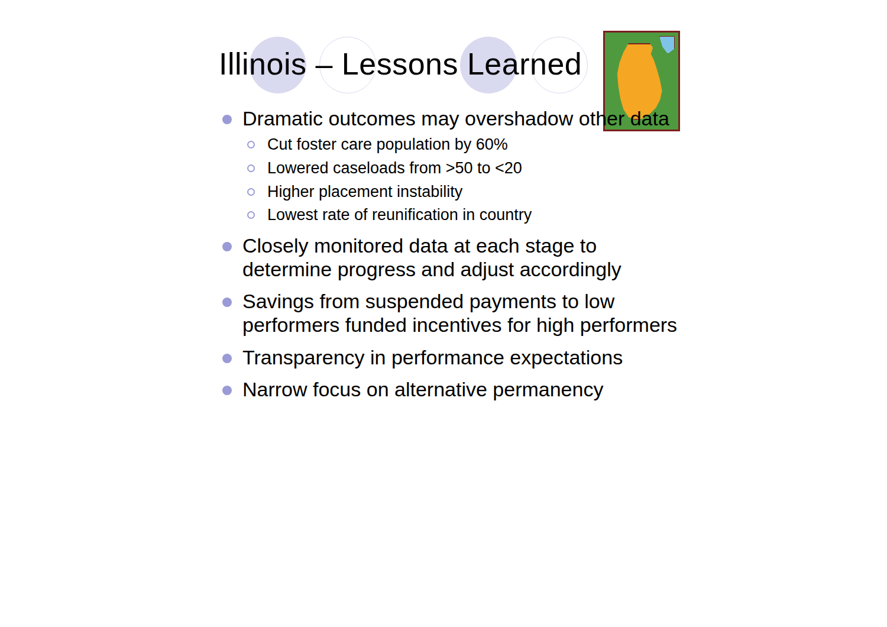Illinois – Lessons Learned
Dramatic outcomes may overshadow other data
Cut foster care population by 60%
Lowered caseloads from >50 to <20
Higher placement instability
Lowest rate of reunification in country
Closely monitored data at each stage to determine progress and adjust accordingly
Savings from suspended payments to low performers funded incentives for high performers
Transparency in performance expectations
Narrow focus on alternative permanency